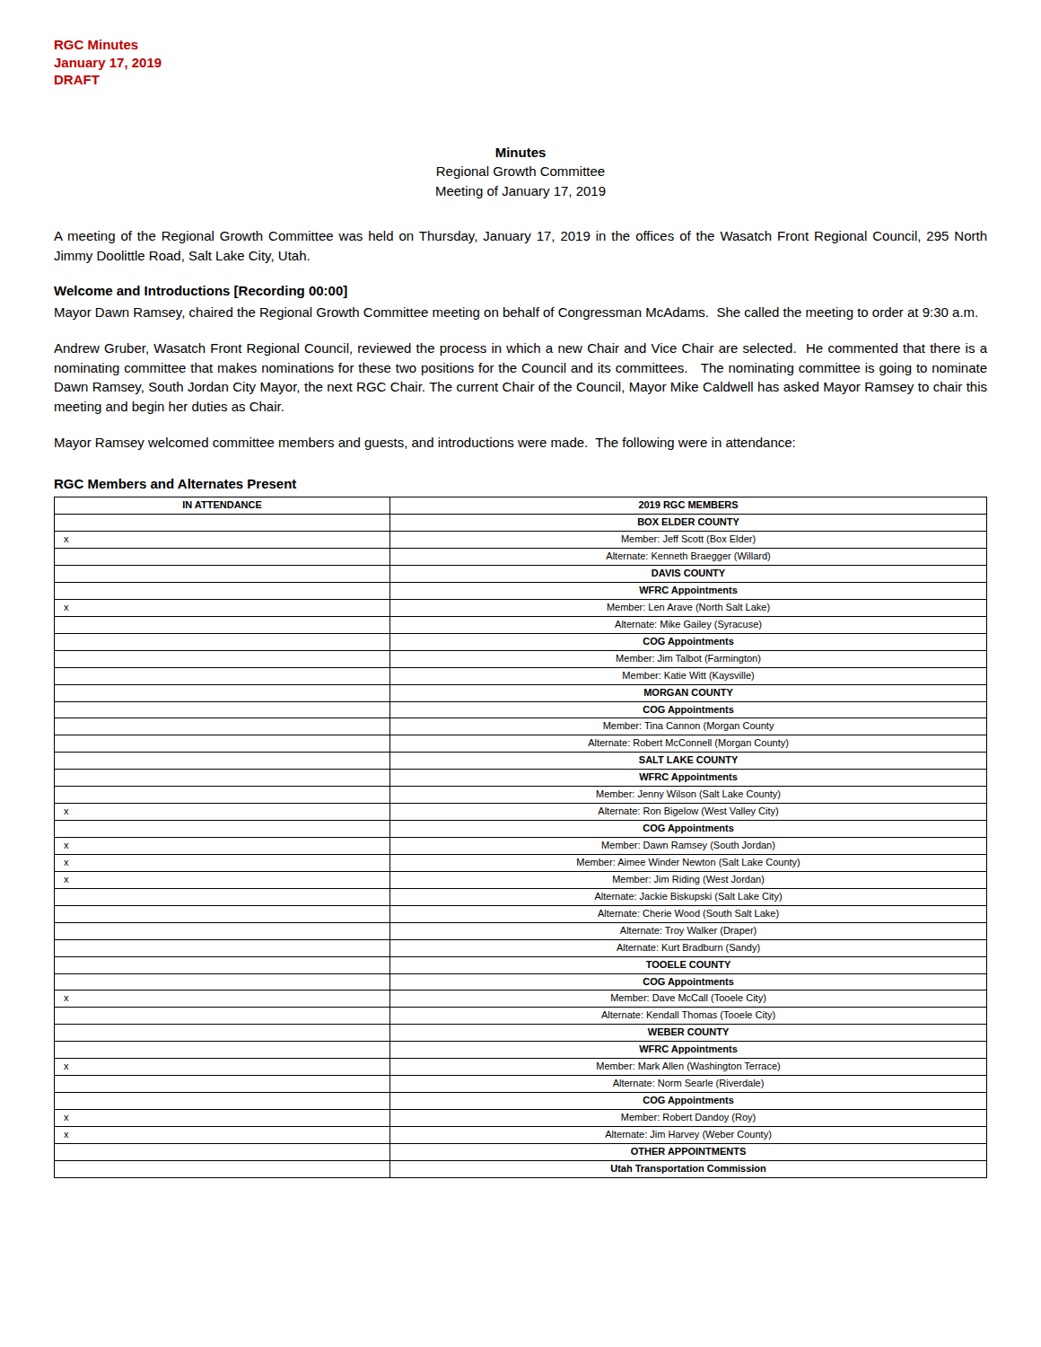RGC Minutes
January 17, 2019
DRAFT
Minutes
Regional Growth Committee
Meeting of January 17, 2019
A meeting of the Regional Growth Committee was held on Thursday, January 17, 2019 in the offices of the Wasatch Front Regional Council, 295 North Jimmy Doolittle Road, Salt Lake City, Utah.
Welcome and Introductions [Recording 00:00]
Mayor Dawn Ramsey, chaired the Regional Growth Committee meeting on behalf of Congressman McAdams. She called the meeting to order at 9:30 a.m.
Andrew Gruber, Wasatch Front Regional Council, reviewed the process in which a new Chair and Vice Chair are selected. He commented that there is a nominating committee that makes nominations for these two positions for the Council and its committees. The nominating committee is going to nominate Dawn Ramsey, South Jordan City Mayor, the next RGC Chair. The current Chair of the Council, Mayor Mike Caldwell has asked Mayor Ramsey to chair this meeting and begin her duties as Chair.
Mayor Ramsey welcomed committee members and guests, and introductions were made. The following were in attendance:
RGC Members and Alternates Present
| IN ATTENDANCE | 2019 RGC MEMBERS |
| --- | --- |
| | BOX ELDER COUNTY |
| x | Member: Jeff Scott (Box Elder) |
| | Alternate: Kenneth Braegger (Willard) |
| | DAVIS COUNTY |
| | WFRC Appointments |
| x | Member: Len Arave (North Salt Lake) |
| | Alternate: Mike Gailey (Syracuse) |
| | COG Appointments |
| | Member: Jim Talbot (Farmington) |
| | Member: Katie Witt (Kaysville) |
| | MORGAN COUNTY |
| | COG Appointments |
| | Member: Tina Cannon (Morgan County |
| | Alternate: Robert McConnell (Morgan County) |
| | SALT LAKE COUNTY |
| | WFRC Appointments |
| | Member: Jenny Wilson (Salt Lake County) |
| x | Alternate: Ron Bigelow (West Valley City) |
| | COG Appointments |
| x | Member: Dawn Ramsey (South Jordan) |
| x | Member: Aimee Winder Newton (Salt Lake County) |
| x | Member: Jim Riding (West Jordan) |
| | Alternate: Jackie Biskupski (Salt Lake City) |
| | Alternate: Cherie Wood (South Salt Lake) |
| | Alternate: Troy Walker (Draper) |
| | Alternate: Kurt Bradburn (Sandy) |
| | TOOELE COUNTY |
| | COG Appointments |
| x | Member: Dave McCall (Tooele City) |
| | Alternate: Kendall Thomas (Tooele City) |
| | WEBER COUNTY |
| | WFRC Appointments |
| x | Member: Mark Allen (Washington Terrace) |
| | Alternate: Norm Searle (Riverdale) |
| | COG Appointments |
| x | Member: Robert Dandoy (Roy) |
| x | Alternate: Jim Harvey (Weber County) |
| | OTHER APPOINTMENTS |
| | Utah Transportation Commission |